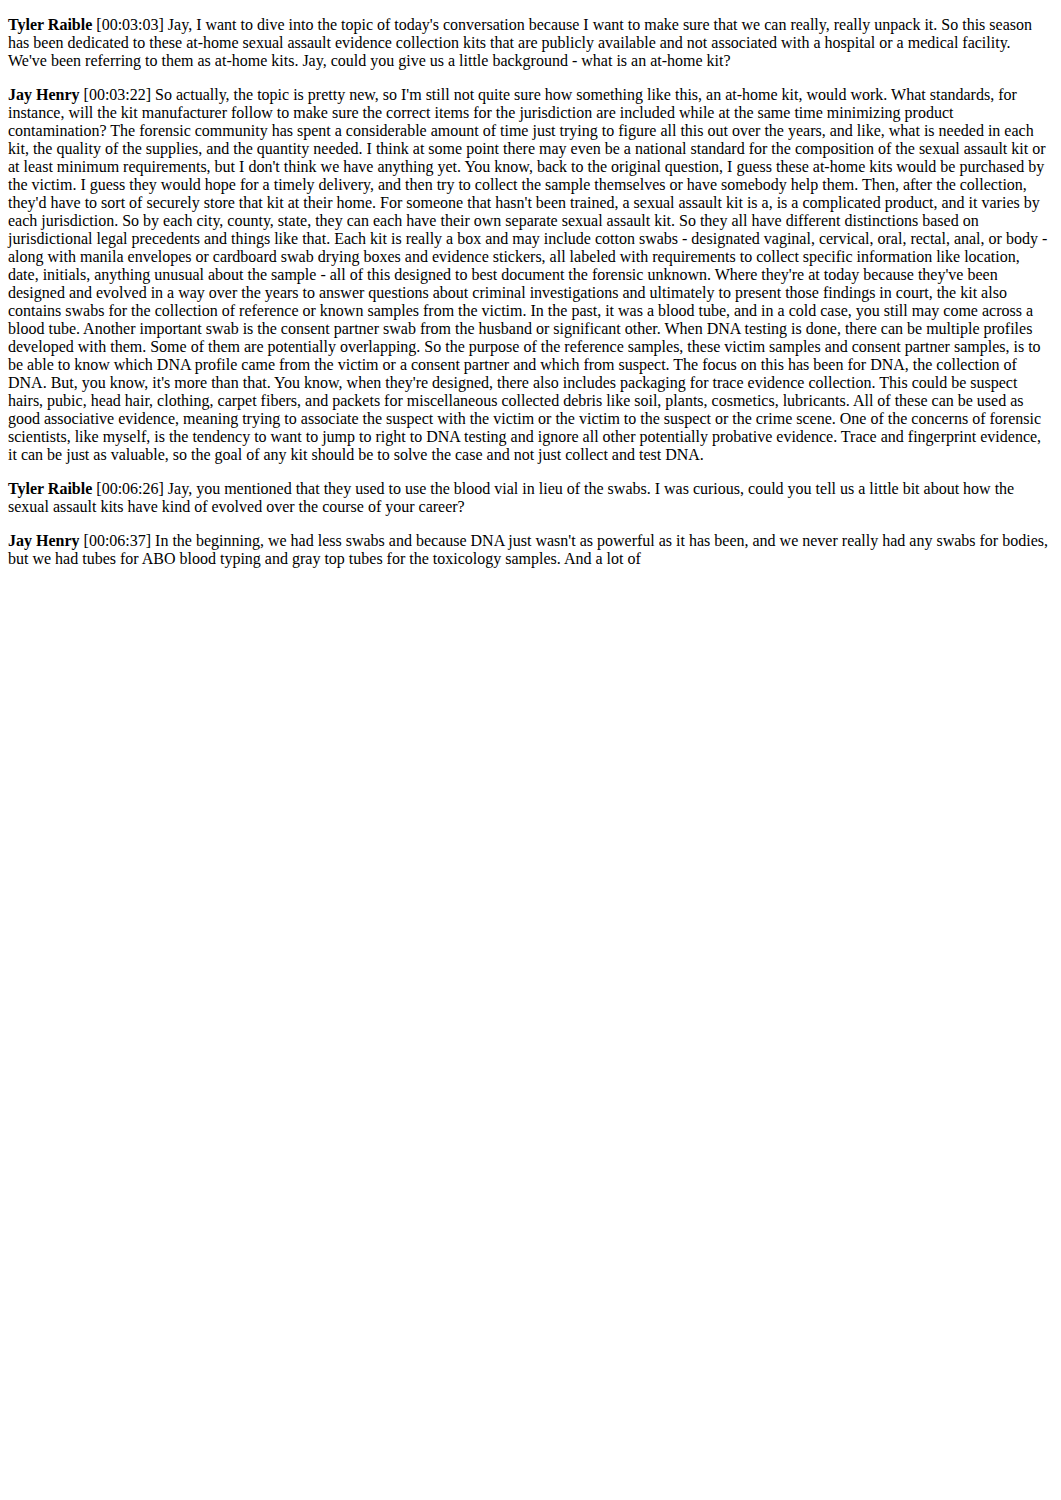Tyler Raible [00:03:03] Jay, I want to dive into the topic of today's conversation because I want to make sure that we can really, really unpack it. So this season has been dedicated to these at-home sexual assault evidence collection kits that are publicly available and not associated with a hospital or a medical facility. We've been referring to them as at-home kits. Jay, could you give us a little background - what is an at-home kit?
Jay Henry [00:03:22] So actually, the topic is pretty new, so I'm still not quite sure how something like this, an at-home kit, would work. What standards, for instance, will the kit manufacturer follow to make sure the correct items for the jurisdiction are included while at the same time minimizing product contamination? The forensic community has spent a considerable amount of time just trying to figure all this out over the years, and like, what is needed in each kit, the quality of the supplies, and the quantity needed. I think at some point there may even be a national standard for the composition of the sexual assault kit or at least minimum requirements, but I don't think we have anything yet. You know, back to the original question, I guess these at-home kits would be purchased by the victim. I guess they would hope for a timely delivery, and then try to collect the sample themselves or have somebody help them. Then, after the collection, they'd have to sort of securely store that kit at their home. For someone that hasn't been trained, a sexual assault kit is a, is a complicated product, and it varies by each jurisdiction. So by each city, county, state, they can each have their own separate sexual assault kit. So they all have different distinctions based on jurisdictional legal precedents and things like that. Each kit is really a box and may include cotton swabs - designated vaginal, cervical, oral, rectal, anal, or body - along with manila envelopes or cardboard swab drying boxes and evidence stickers, all labeled with requirements to collect specific information like location, date, initials, anything unusual about the sample - all of this designed to best document the forensic unknown. Where they're at today because they've been designed and evolved in a way over the years to answer questions about criminal investigations and ultimately to present those findings in court, the kit also contains swabs for the collection of reference or known samples from the victim. In the past, it was a blood tube, and in a cold case, you still may come across a blood tube. Another important swab is the consent partner swab from the husband or significant other. When DNA testing is done, there can be multiple profiles developed with them. Some of them are potentially overlapping. So the purpose of the reference samples, these victim samples and consent partner samples, is to be able to know which DNA profile came from the victim or a consent partner and which from suspect. The focus on this has been for DNA, the collection of DNA. But, you know, it's more than that. You know, when they're designed, there also includes packaging for trace evidence collection. This could be suspect hairs, pubic, head hair, clothing, carpet fibers, and packets for miscellaneous collected debris like soil, plants, cosmetics, lubricants. All of these can be used as good associative evidence, meaning trying to associate the suspect with the victim or the victim to the suspect or the crime scene. One of the concerns of forensic scientists, like myself, is the tendency to want to jump to right to DNA testing and ignore all other potentially probative evidence. Trace and fingerprint evidence, it can be just as valuable, so the goal of any kit should be to solve the case and not just collect and test DNA.
Tyler Raible [00:06:26] Jay, you mentioned that they used to use the blood vial in lieu of the swabs. I was curious, could you tell us a little bit about how the sexual assault kits have kind of evolved over the course of your career?
Jay Henry [00:06:37] In the beginning, we had less swabs and because DNA just wasn't as powerful as it has been, and we never really had any swabs for bodies, but we had tubes for ABO blood typing and gray top tubes for the toxicology samples. And a lot of